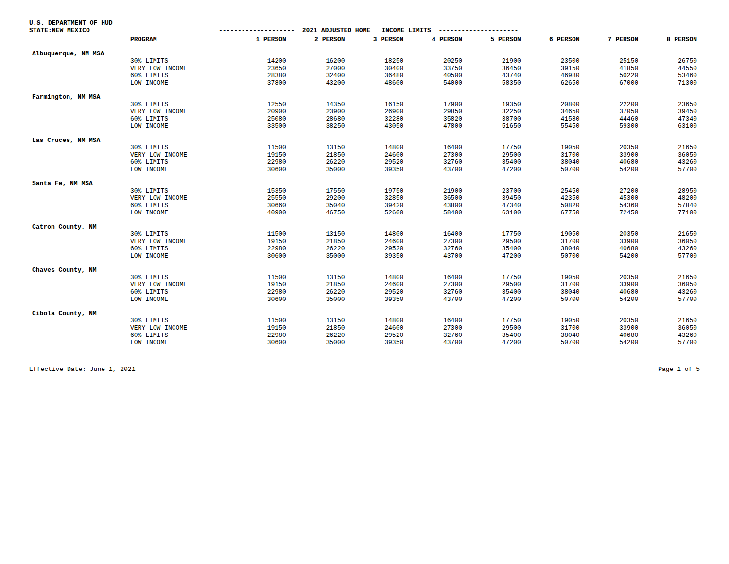U.S. DEPARTMENT OF HUD
STATE:NEW MEXICO
-------------------- 2021 ADJUSTED HOME INCOME LIMITS ---------------------
| | PROGRAM | 1 PERSON | 2 PERSON | 3 PERSON | 4 PERSON | 5 PERSON | 6 PERSON | 7 PERSON | 8 PERSON |
| --- | --- | --- | --- | --- | --- | --- | --- | --- | --- |
| Albuquerque, NM MSA | | |
| | 30% LIMITS | 14200 | 16200 | 18250 | 20250 | 21900 | 23500 | 25150 | 26750 |
| | VERY LOW INCOME | 23650 | 27000 | 30400 | 33750 | 36450 | 39150 | 41850 | 44550 |
| | 60% LIMITS | 28380 | 32400 | 36480 | 40500 | 43740 | 46980 | 50220 | 53460 |
| | LOW INCOME | 37800 | 43200 | 48600 | 54000 | 58350 | 62650 | 67000 | 71300 |
| Farmington, NM MSA | | |
| | 30% LIMITS | 12550 | 14350 | 16150 | 17900 | 19350 | 20800 | 22200 | 23650 |
| | VERY LOW INCOME | 20900 | 23900 | 26900 | 29850 | 32250 | 34650 | 37050 | 39450 |
| | 60% LIMITS | 25080 | 28680 | 32280 | 35820 | 38700 | 41580 | 44460 | 47340 |
| | LOW INCOME | 33500 | 38250 | 43050 | 47800 | 51650 | 55450 | 59300 | 63100 |
| Las Cruces, NM MSA | | |
| | 30% LIMITS | 11500 | 13150 | 14800 | 16400 | 17750 | 19050 | 20350 | 21650 |
| | VERY LOW INCOME | 19150 | 21850 | 24600 | 27300 | 29500 | 31700 | 33900 | 36050 |
| | 60% LIMITS | 22980 | 26220 | 29520 | 32760 | 35400 | 38040 | 40680 | 43260 |
| | LOW INCOME | 30600 | 35000 | 39350 | 43700 | 47200 | 50700 | 54200 | 57700 |
| Santa Fe, NM MSA | | |
| | 30% LIMITS | 15350 | 17550 | 19750 | 21900 | 23700 | 25450 | 27200 | 28950 |
| | VERY LOW INCOME | 25550 | 29200 | 32850 | 36500 | 39450 | 42350 | 45300 | 48200 |
| | 60% LIMITS | 30660 | 35040 | 39420 | 43800 | 47340 | 50820 | 54360 | 57840 |
| | LOW INCOME | 40900 | 46750 | 52600 | 58400 | 63100 | 67750 | 72450 | 77100 |
| Catron County, NM | | |
| | 30% LIMITS | 11500 | 13150 | 14800 | 16400 | 17750 | 19050 | 20350 | 21650 |
| | VERY LOW INCOME | 19150 | 21850 | 24600 | 27300 | 29500 | 31700 | 33900 | 36050 |
| | 60% LIMITS | 22980 | 26220 | 29520 | 32760 | 35400 | 38040 | 40680 | 43260 |
| | LOW INCOME | 30600 | 35000 | 39350 | 43700 | 47200 | 50700 | 54200 | 57700 |
| Chaves County, NM | | |
| | 30% LIMITS | 11500 | 13150 | 14800 | 16400 | 17750 | 19050 | 20350 | 21650 |
| | VERY LOW INCOME | 19150 | 21850 | 24600 | 27300 | 29500 | 31700 | 33900 | 36050 |
| | 60% LIMITS | 22980 | 26220 | 29520 | 32760 | 35400 | 38040 | 40680 | 43260 |
| | LOW INCOME | 30600 | 35000 | 39350 | 43700 | 47200 | 50700 | 54200 | 57700 |
| Cibola County, NM | | |
| | 30% LIMITS | 11500 | 13150 | 14800 | 16400 | 17750 | 19050 | 20350 | 21650 |
| | VERY LOW INCOME | 19150 | 21850 | 24600 | 27300 | 29500 | 31700 | 33900 | 36050 |
| | 60% LIMITS | 22980 | 26220 | 29520 | 32760 | 35400 | 38040 | 40680 | 43260 |
| | LOW INCOME | 30600 | 35000 | 39350 | 43700 | 47200 | 50700 | 54200 | 57700 |
Effective Date: June 1, 2021
Page 1 of 5